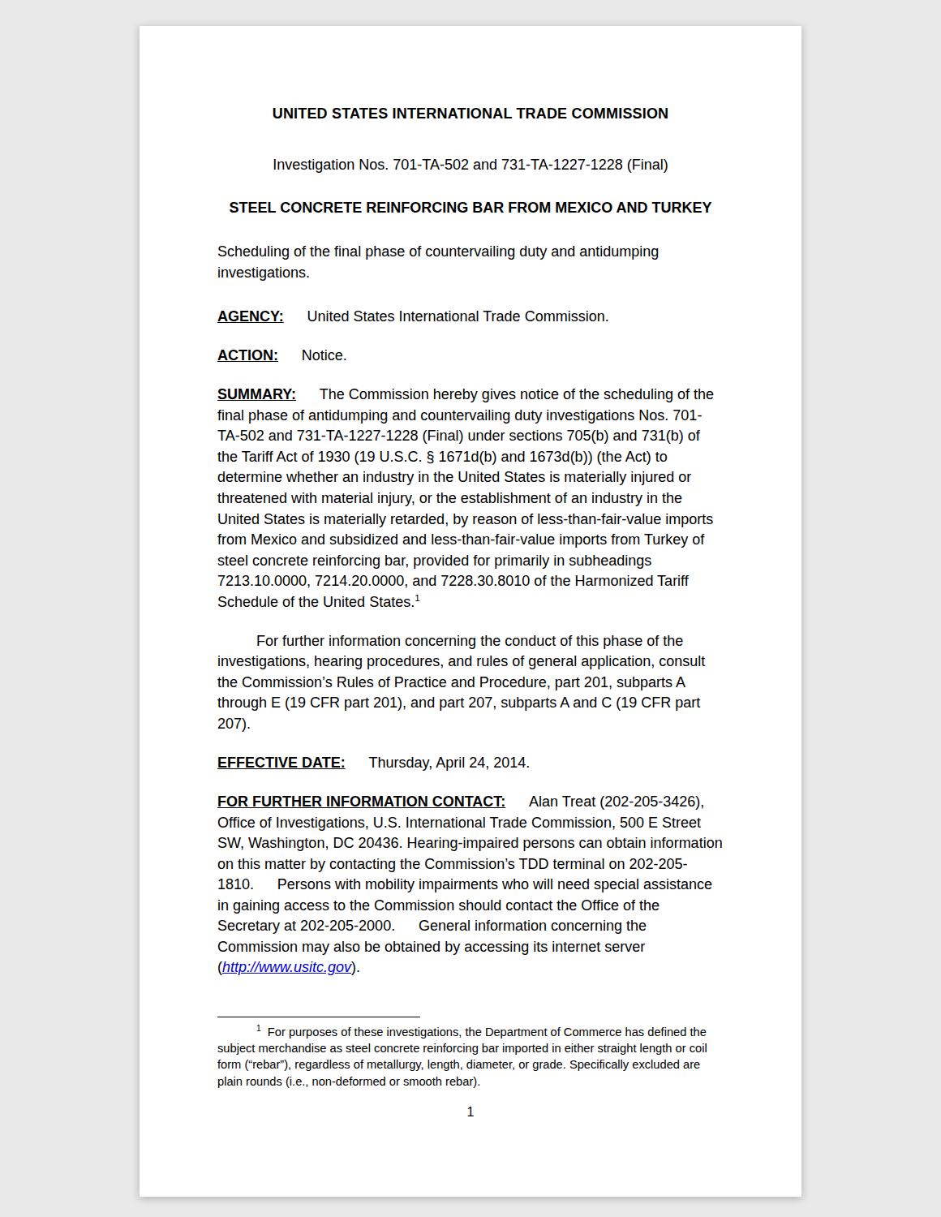UNITED STATES INTERNATIONAL TRADE COMMISSION
Investigation Nos. 701-TA-502 and 731-TA-1227-1228 (Final)
STEEL CONCRETE REINFORCING BAR FROM MEXICO AND TURKEY
Scheduling of the final phase of countervailing duty and antidumping investigations.
AGENCY: United States International Trade Commission.
ACTION: Notice.
SUMMARY: The Commission hereby gives notice of the scheduling of the final phase of antidumping and countervailing duty investigations Nos. 701-TA-502 and 731-TA-1227-1228 (Final) under sections 705(b) and 731(b) of the Tariff Act of 1930 (19 U.S.C. § 1671d(b) and 1673d(b)) (the Act) to determine whether an industry in the United States is materially injured or threatened with material injury, or the establishment of an industry in the United States is materially retarded, by reason of less-than-fair-value imports from Mexico and subsidized and less-than-fair-value imports from Turkey of steel concrete reinforcing bar, provided for primarily in subheadings 7213.10.0000, 7214.20.0000, and 7228.30.8010 of the Harmonized Tariff Schedule of the United States.1
For further information concerning the conduct of this phase of the investigations, hearing procedures, and rules of general application, consult the Commission’s Rules of Practice and Procedure, part 201, subparts A through E (19 CFR part 201), and part 207, subparts A and C (19 CFR part 207).
EFFECTIVE DATE: Thursday, April 24, 2014.
FOR FURTHER INFORMATION CONTACT: Alan Treat (202-205-3426), Office of Investigations, U.S. International Trade Commission, 500 E Street SW, Washington, DC 20436. Hearing-impaired persons can obtain information on this matter by contacting the Commission’s TDD terminal on 202-205-1810. Persons with mobility impairments who will need special assistance in gaining access to the Commission should contact the Office of the Secretary at 202-205-2000. General information concerning the Commission may also be obtained by accessing its internet server (http://www.usitc.gov).
1 For purposes of these investigations, the Department of Commerce has defined the subject merchandise as steel concrete reinforcing bar imported in either straight length or coil form (“rebar”), regardless of metallurgy, length, diameter, or grade. Specifically excluded are plain rounds (i.e., non-deformed or smooth rebar).
1